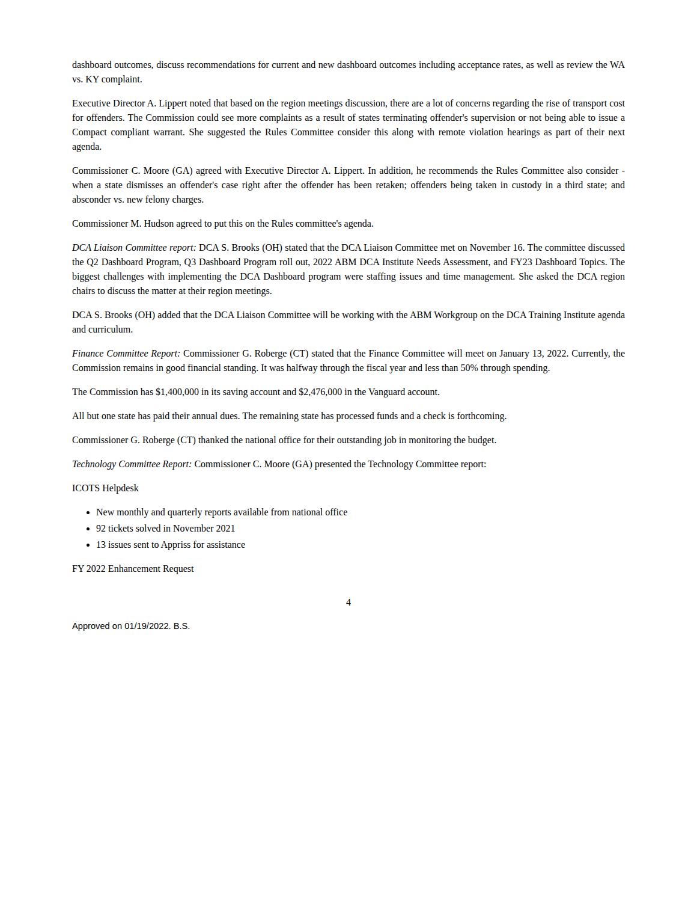dashboard outcomes, discuss recommendations for current and new dashboard outcomes including acceptance rates, as well as review the WA vs. KY complaint.
Executive Director A. Lippert noted that based on the region meetings discussion, there are a lot of concerns regarding the rise of transport cost for offenders. The Commission could see more complaints as a result of states terminating offender's supervision or not being able to issue a Compact compliant warrant. She suggested the Rules Committee consider this along with remote violation hearings as part of their next agenda.
Commissioner C. Moore (GA) agreed with Executive Director A. Lippert. In addition, he recommends the Rules Committee also consider - when a state dismisses an offender's case right after the offender has been retaken; offenders being taken in custody in a third state; and absconder vs. new felony charges.
Commissioner M. Hudson agreed to put this on the Rules committee's agenda.
DCA Liaison Committee report: DCA S. Brooks (OH) stated that the DCA Liaison Committee met on November 16. The committee discussed the Q2 Dashboard Program, Q3 Dashboard Program roll out, 2022 ABM DCA Institute Needs Assessment, and FY23 Dashboard Topics. The biggest challenges with implementing the DCA Dashboard program were staffing issues and time management. She asked the DCA region chairs to discuss the matter at their region meetings.
DCA S. Brooks (OH) added that the DCA Liaison Committee will be working with the ABM Workgroup on the DCA Training Institute agenda and curriculum.
Finance Committee Report: Commissioner G. Roberge (CT) stated that the Finance Committee will meet on January 13, 2022. Currently, the Commission remains in good financial standing. It was halfway through the fiscal year and less than 50% through spending.
The Commission has $1,400,000 in its saving account and $2,476,000 in the Vanguard account.
All but one state has paid their annual dues. The remaining state has processed funds and a check is forthcoming.
Commissioner G. Roberge (CT) thanked the national office for their outstanding job in monitoring the budget.
Technology Committee Report: Commissioner C. Moore (GA) presented the Technology Committee report:
ICOTS Helpdesk
New monthly and quarterly reports available from national office
92 tickets solved in November 2021
13 issues sent to Appriss for assistance
FY 2022 Enhancement Request
4
Approved on 01/19/2022. B.S.